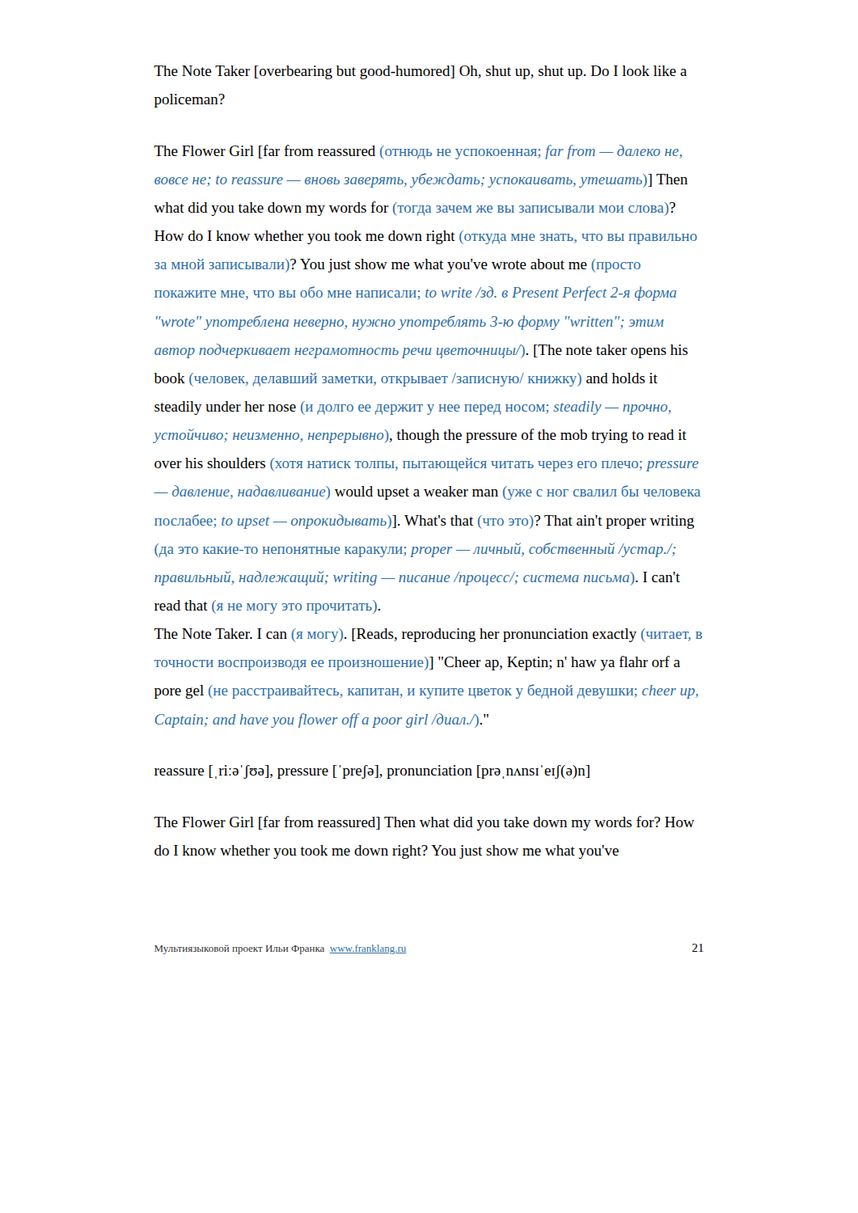The Note Taker [overbearing but good-humored] Oh, shut up, shut up. Do I look like a policeman?
The Flower Girl [far from reassured (отнюдь не успокоенная; far from — далеко не, вовсе не; to reassure — вновь заверять, убеждать; успокаивать, утешать)] Then what did you take down my words for (тогда зачем же вы записывали мои слова)? How do I know whether you took me down right (откуда мне знать, что вы правильно за мной записывали)? You just show me what you've wrote about me (просто покажите мне, что вы обо мне написали; to write /зд. в Present Perfect 2-я форма "wrote" употреблена неверно, нужно употреблять 3-ю форму "written"; этим автор подчеркивает неграмотность речи цветочницы/). [The note taker opens his book (человек, делавший заметки, открывает /записную/ книжку) and holds it steadily under her nose (и долго ее держит у нее перед носом; steadily — прочно, устойчиво; неизменно, непрерывно), though the pressure of the mob trying to read it over his shoulders (хотя натиск толпы, пытающейся читать через его плечо; pressure — давление, надавливание) would upset a weaker man (уже с ног свалил бы человека послабее; to upset — опрокидывать)]. What's that (что это)? That ain't proper writing (да это какие-то непонятные каракули; proper — личный, собственный /устар./; правильный, надлежащий; writing — писание /процесс/; система письма). I can't read that (я не могу это прочитать).
The Note Taker. I can (я могу). [Reads, reproducing her pronunciation exactly (читает, в точности воспроизводя ее произношение)] "Cheer ap, Keptin; n' haw ya flahr orf a pore gel (не расстраивайтесь, капитан, и купите цветок у бедной девушки; cheer up, Captain; and have you flower off a poor girl /диал./)."
reassure [ˌriːəˈʃʊə], pressure [ˈpreʃə], pronunciation [prəˌnʌnsɪˈeɪʃ(ə)n]
The Flower Girl [far from reassured] Then what did you take down my words for? How do I know whether you took me down right? You just show me what you've
Мультиязыковой проект Ильи Франка www.franklang.ru
21